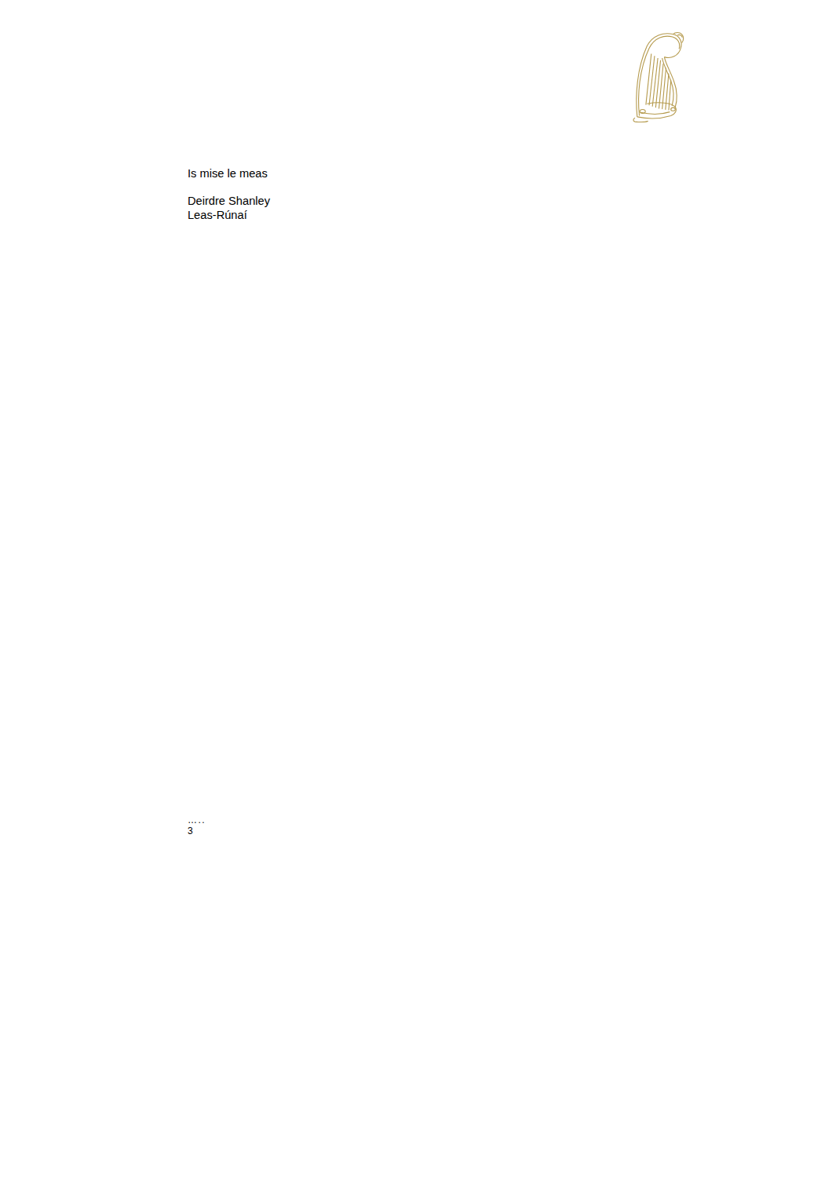Is mise le meas
Deirdre Shanley
Leas-Rúnaí
…..
3